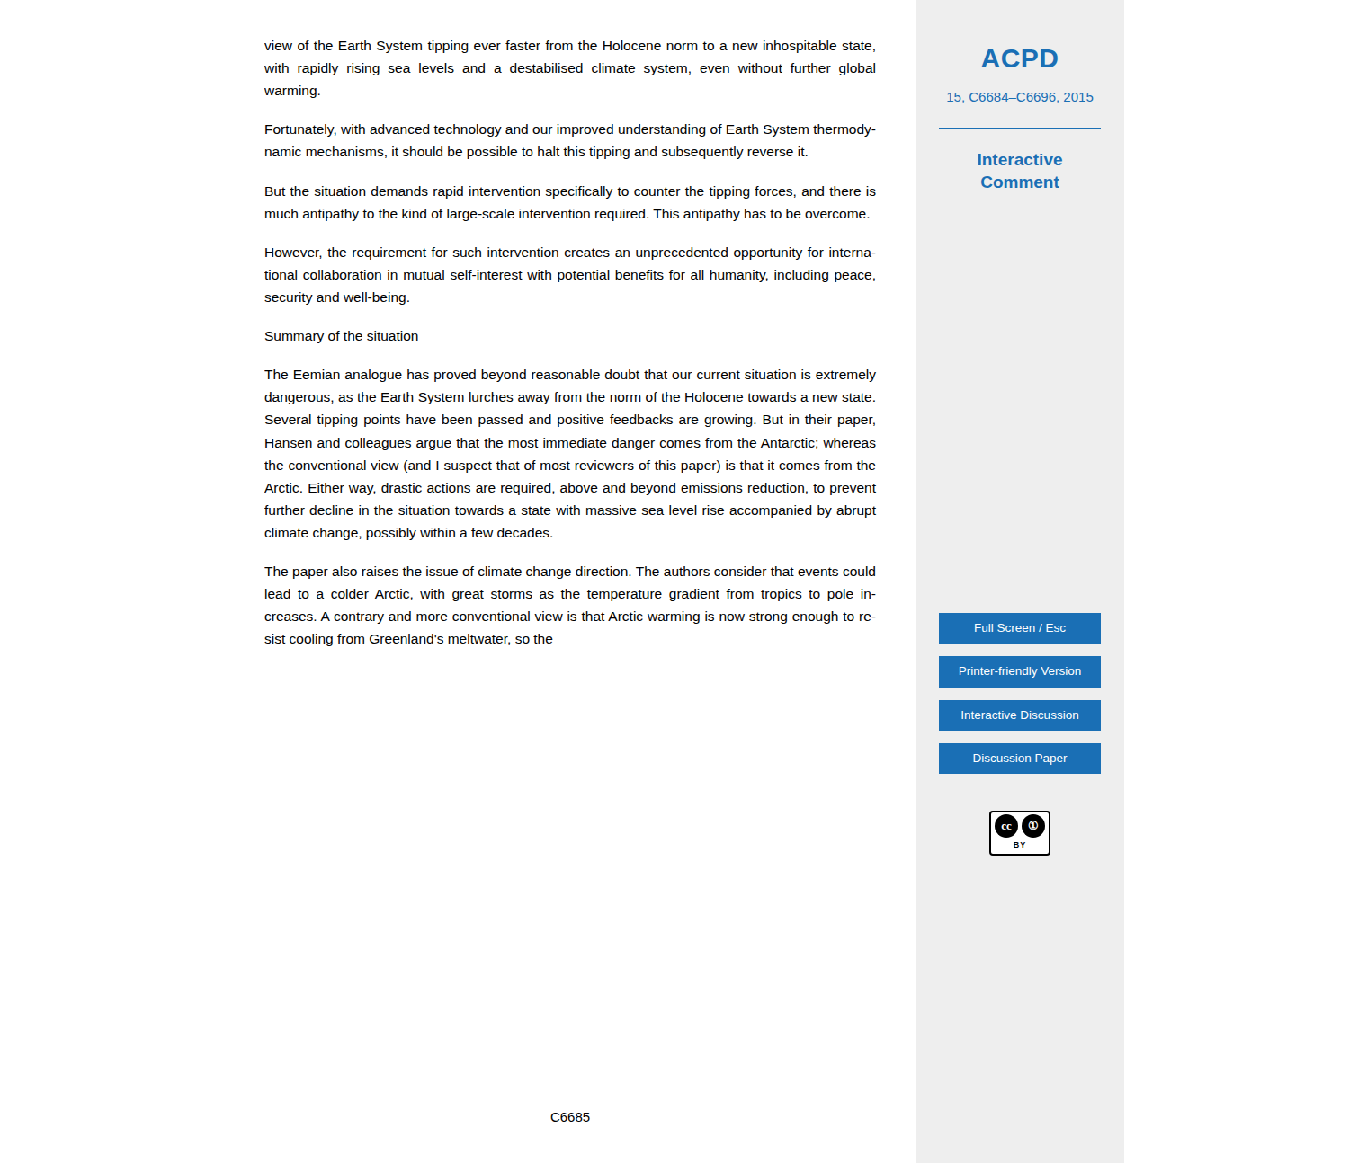view of the Earth System tipping ever faster from the Holocene norm to a new inhospitable state, with rapidly rising sea levels and a destabilised climate system, even without further global warming.
Fortunately, with advanced technology and our improved understanding of Earth System thermodynamic mechanisms, it should be possible to halt this tipping and subsequently reverse it.
But the situation demands rapid intervention specifically to counter the tipping forces, and there is much antipathy to the kind of large-scale intervention required. This antipathy has to be overcome.
However, the requirement for such intervention creates an unprecedented opportunity for international collaboration in mutual self-interest with potential benefits for all humanity, including peace, security and well-being.
Summary of the situation
The Eemian analogue has proved beyond reasonable doubt that our current situation is extremely dangerous, as the Earth System lurches away from the norm of the Holocene towards a new state. Several tipping points have been passed and positive feedbacks are growing. But in their paper, Hansen and colleagues argue that the most immediate danger comes from the Antarctic; whereas the conventional view (and I suspect that of most reviewers of this paper) is that it comes from the Arctic. Either way, drastic actions are required, above and beyond emissions reduction, to prevent further decline in the situation towards a state with massive sea level rise accompanied by abrupt climate change, possibly within a few decades.
The paper also raises the issue of climate change direction. The authors consider that events could lead to a colder Arctic, with great storms as the temperature gradient from tropics to pole increases. A contrary and more conventional view is that Arctic warming is now strong enough to resist cooling from Greenland's meltwater, so the
C6685
ACPD
15, C6684–C6696, 2015
Interactive
Comment
Full Screen / Esc Printer-friendly Version Interactive Discussion Discussion Paper
cc
①
BY